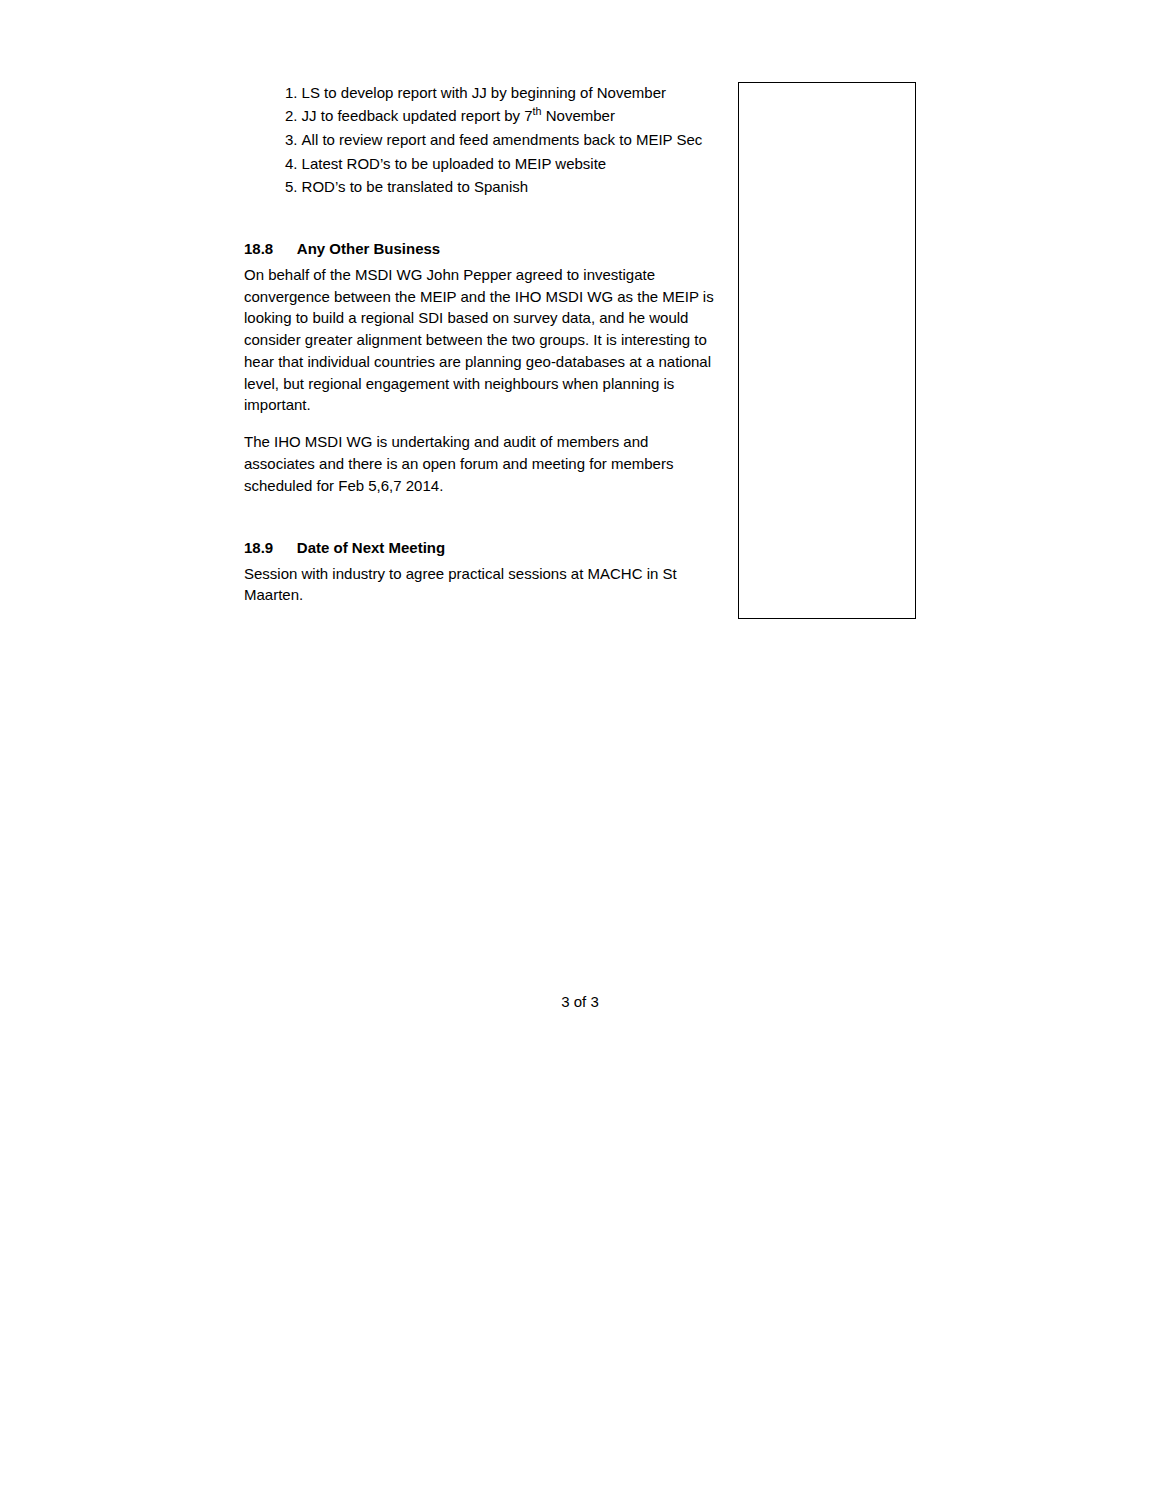LS to develop report with JJ by beginning of November
JJ to feedback updated report by 7th November
All to review report and feed amendments back to MEIP Sec
Latest ROD’s to be uploaded to MEIP website
ROD’s to be translated to Spanish
18.8 Any Other Business
On behalf of the MSDI WG John Pepper agreed to investigate convergence between the MEIP and the IHO MSDI WG as the MEIP is looking to build a regional SDI based on survey data, and he would consider greater alignment between the two groups. It is interesting to hear that individual countries are planning geo-databases at a national level, but regional engagement with neighbours when planning is important.
The IHO MSDI WG is undertaking and audit of members and associates and there is an open forum and meeting for members scheduled for Feb 5,6,7 2014.
18.9 Date of Next Meeting
Session with industry to agree practical sessions at MACHC in St Maarten.
3 of 3